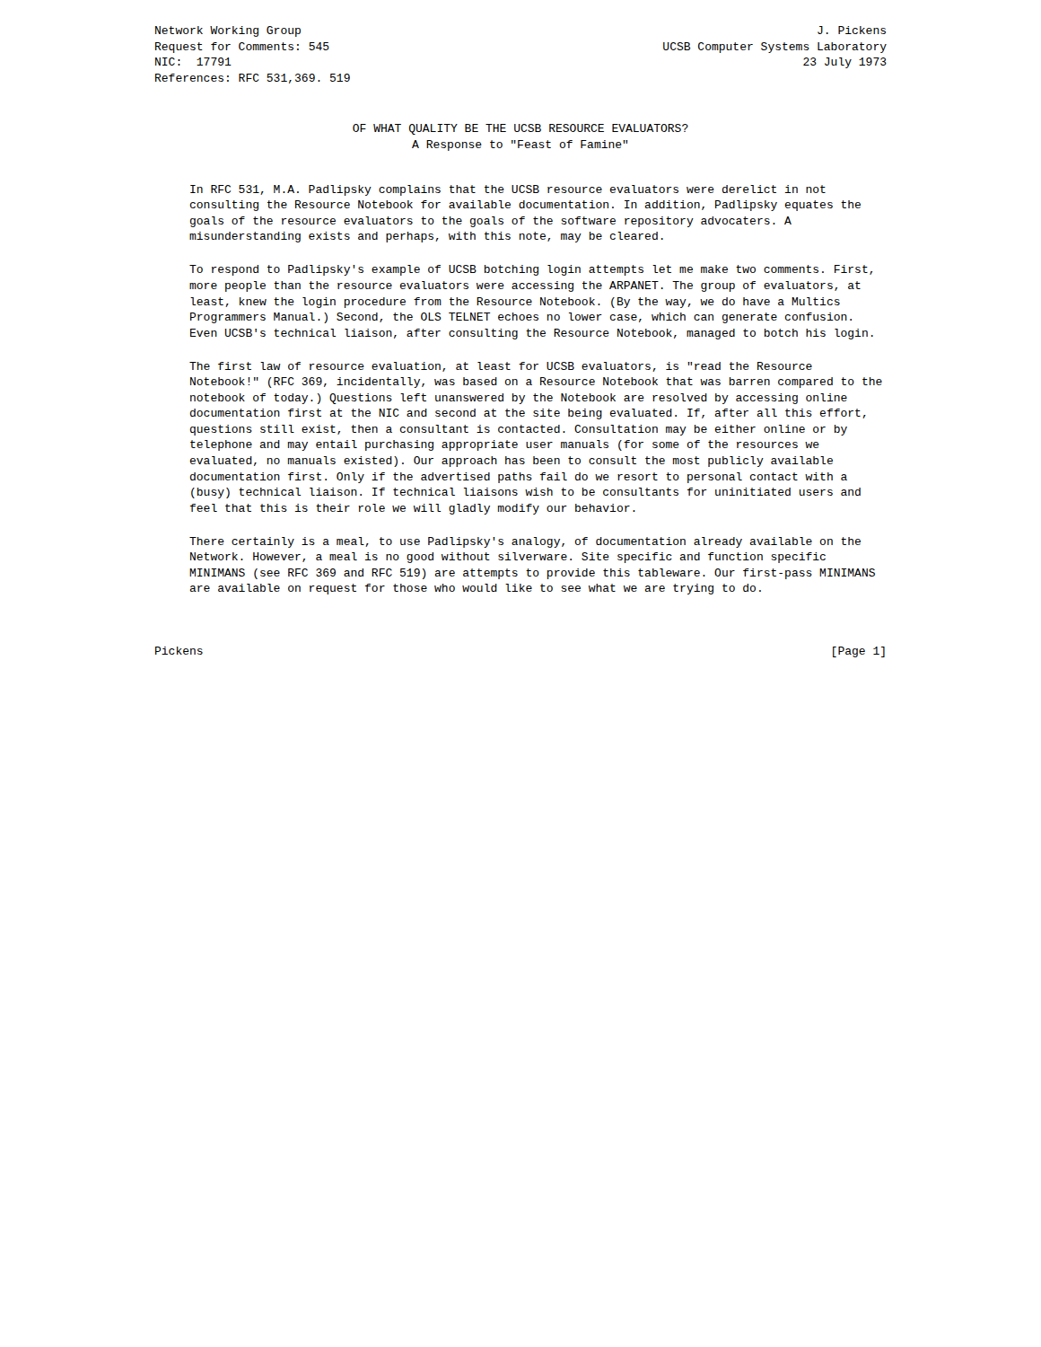Network Working Group J. Pickens
Request for Comments: 545 UCSB Computer Systems Laboratory
NIC: 17791 23 July 1973
References: RFC 531,369. 519
OF WHAT QUALITY BE THE UCSB RESOURCE EVALUATORS?
A Response to "Feast of Famine"
In RFC 531, M.A. Padlipsky complains that the UCSB resource evaluators were derelict in not consulting the Resource Notebook for available documentation. In addition, Padlipsky equates the goals of the resource evaluators to the goals of the software repository advocaters. A misunderstanding exists and perhaps, with this note, may be cleared.
To respond to Padlipsky's example of UCSB botching login attempts let me make two comments. First, more people than the resource evaluators were accessing the ARPANET. The group of evaluators, at least, knew the login procedure from the Resource Notebook. (By the way, we do have a Multics Programmers Manual.) Second, the OLS TELNET echoes no lower case, which can generate confusion. Even UCSB's technical liaison, after consulting the Resource Notebook, managed to botch his login.
The first law of resource evaluation, at least for UCSB evaluators, is "read the Resource Notebook!" (RFC 369, incidentally, was based on a Resource Notebook that was barren compared to the notebook of today.) Questions left unanswered by the Notebook are resolved by accessing online documentation first at the NIC and second at the site being evaluated. If, after all this effort, questions still exist, then a consultant is contacted. Consultation may be either online or by telephone and may entail purchasing appropriate user manuals (for some of the resources we evaluated, no manuals existed). Our approach has been to consult the most publicly available documentation first. Only if the advertised paths fail do we resort to personal contact with a (busy) technical liaison. If technical liaisons wish to be consultants for uninitiated users and feel that this is their role we will gladly modify our behavior.
There certainly is a meal, to use Padlipsky's analogy, of documentation already available on the Network. However, a meal is no good without silverware. Site specific and function specific MINIMANS (see RFC 369 and RFC 519) are attempts to provide this tableware. Our first-pass MINIMANS are available on request for those who would like to see what we are trying to do.
Pickens [Page 1]